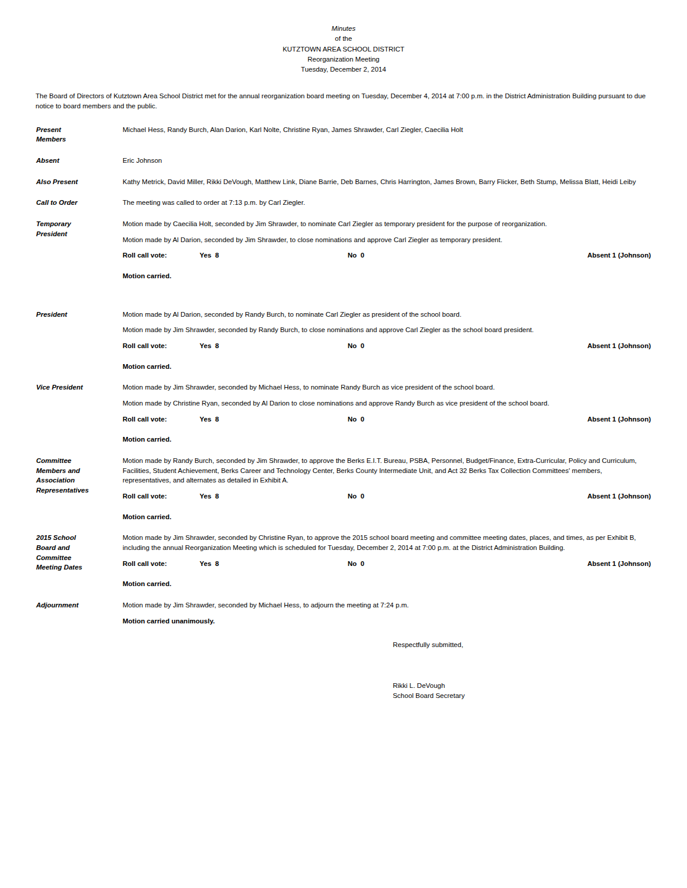Minutes
of the
KUTZTOWN AREA SCHOOL DISTRICT
Reorganization Meeting
Tuesday, December 2, 2014
The Board of Directors of Kutztown Area School District met for the annual reorganization board meeting on Tuesday, December 4, 2014 at 7:00 p.m. in the District Administration Building pursuant to due notice to board members and the public.
| Present Members | Michael Hess, Randy Burch, Alan Darion, Karl Nolte, Christine Ryan, James Shrawder, Carl Ziegler, Caecilia Holt |
| Absent | Eric Johnson |
| Also Present | Kathy Metrick, David Miller, Rikki DeVough, Matthew Link, Diane Barrie, Deb Barnes, Chris Harrington, James Brown, Barry Flicker, Beth Stump, Melissa Blatt, Heidi Leiby |
| Call to Order | The meeting was called to order at 7:13 p.m. by Carl Ziegler. |
| Temporary President | Motion made by Caecilia Holt, seconded by Jim Shrawder, to nominate Carl Ziegler as temporary president for the purpose of reorganization. Motion made by Al Darion, seconded by Jim Shrawder, to close nominations and approve Carl Ziegler as temporary president. / Roll call vote: / Yes 8 / No 0 / Absent 1 (Johnson) / Motion carried. |
| President | Motion made by Al Darion, seconded by Randy Burch, to nominate Carl Ziegler as president of the school board. Motion made by Jim Shrawder, seconded by Randy Burch, to close nominations and approve Carl Ziegler as the school board president. / Roll call vote: / Yes 8 / No 0 / Absent 1 (Johnson) / Motion carried. |
| Vice President | Motion made by Jim Shrawder, seconded by Michael Hess, to nominate Randy Burch as vice president of the school board. Motion made by Christine Ryan, seconded by Al Darion to close nominations and approve Randy Burch as vice president of the school board. / Roll call vote: / Yes 8 / No 0 / Absent 1 (Johnson) / Motion carried. |
| Committee Members and Association Representatives | Motion made by Randy Burch, seconded by Jim Shrawder, to approve the Berks E.I.T. Bureau, PSBA, Personnel, Budget/Finance, Extra-Curricular, Policy and Curriculum, Facilities, Student Achievement, Berks Career and Technology Center, Berks County Intermediate Unit, and Act 32 Berks Tax Collection Committees' members, representatives, and alternates as detailed in Exhibit A. / Roll call vote: / Yes 8 / No 0 / Absent 1 (Johnson) / Motion carried. |
| 2015 School Board and Committee Meeting Dates | Motion made by Jim Shrawder, seconded by Christine Ryan, to approve the 2015 school board meeting and committee meeting dates, places, and times, as per Exhibit B, including the annual Reorganization Meeting which is scheduled for Tuesday, December 2, 2014 at 7:00 p.m. at the District Administration Building. / Roll call vote: / Yes 8 / No 0 / Absent 1 (Johnson) / Motion carried. |
| Adjournment | Motion made by Jim Shrawder, seconded by Michael Hess, to adjourn the meeting at 7:24 p.m. Motion carried unanimously. |
Respectfully submitted,
Rikki L. DeVough
School Board Secretary